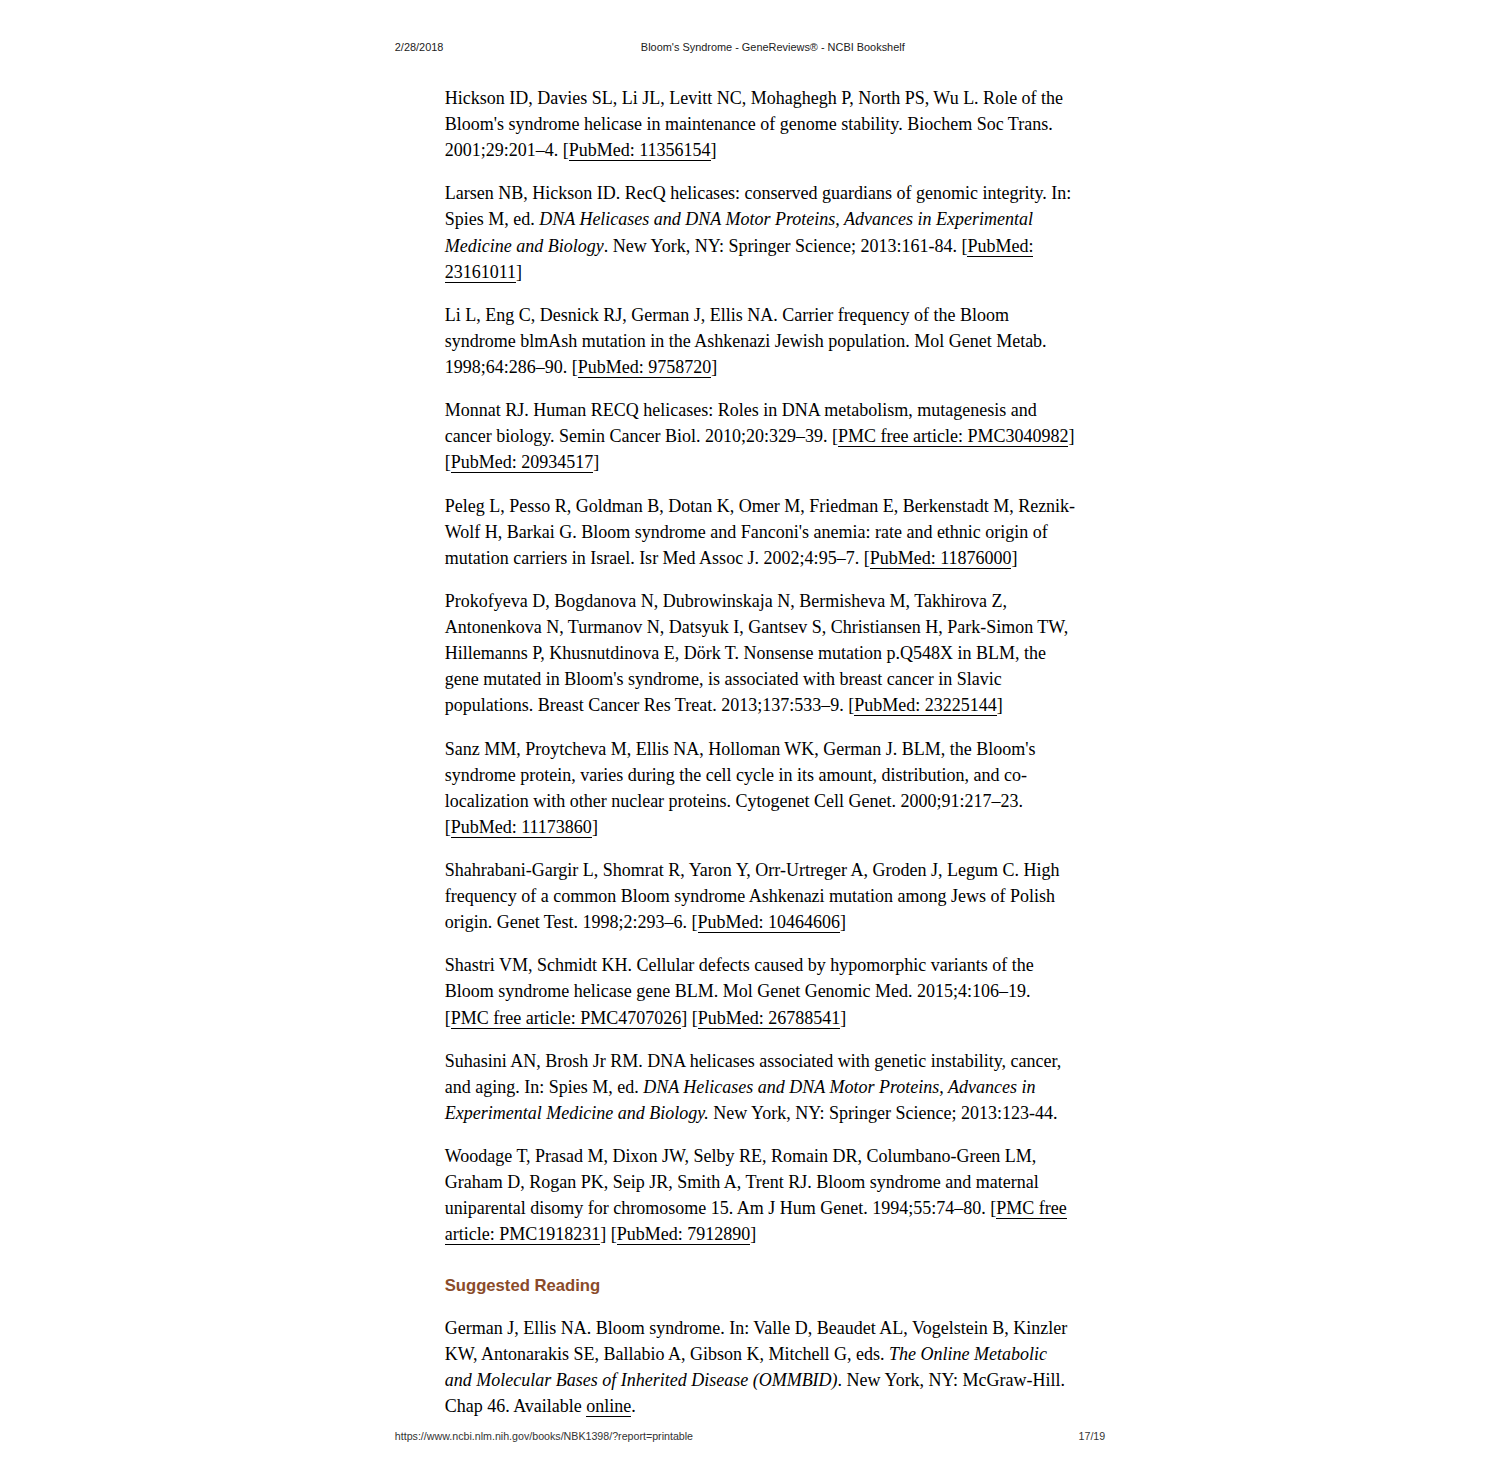2/28/2018 Bloom's Syndrome - GeneReviews® - NCBI Bookshelf
Hickson ID, Davies SL, Li JL, Levitt NC, Mohaghegh P, North PS, Wu L. Role of the Bloom's syndrome helicase in maintenance of genome stability. Biochem Soc Trans. 2001;29:201–4. [PubMed: 11356154]
Larsen NB, Hickson ID. RecQ helicases: conserved guardians of genomic integrity. In: Spies M, ed. DNA Helicases and DNA Motor Proteins, Advances in Experimental Medicine and Biology. New York, NY: Springer Science; 2013:161-84. [PubMed: 23161011]
Li L, Eng C, Desnick RJ, German J, Ellis NA. Carrier frequency of the Bloom syndrome blmAsh mutation in the Ashkenazi Jewish population. Mol Genet Metab. 1998;64:286–90. [PubMed: 9758720]
Monnat RJ. Human RECQ helicases: Roles in DNA metabolism, mutagenesis and cancer biology. Semin Cancer Biol. 2010;20:329–39. [PMC free article: PMC3040982] [PubMed: 20934517]
Peleg L, Pesso R, Goldman B, Dotan K, Omer M, Friedman E, Berkenstadt M, Reznik-Wolf H, Barkai G. Bloom syndrome and Fanconi's anemia: rate and ethnic origin of mutation carriers in Israel. Isr Med Assoc J. 2002;4:95–7. [PubMed: 11876000]
Prokofyeva D, Bogdanova N, Dubrowinskaja N, Bermisheva M, Takhirova Z, Antonenkova N, Turmanov N, Datsyuk I, Gantsev S, Christiansen H, Park-Simon TW, Hillemanns P, Khusnutdinova E, Dörk T. Nonsense mutation p.Q548X in BLM, the gene mutated in Bloom's syndrome, is associated with breast cancer in Slavic populations. Breast Cancer Res Treat. 2013;137:533–9. [PubMed: 23225144]
Sanz MM, Proytcheva M, Ellis NA, Holloman WK, German J. BLM, the Bloom's syndrome protein, varies during the cell cycle in its amount, distribution, and co-localization with other nuclear proteins. Cytogenet Cell Genet. 2000;91:217–23. [PubMed: 11173860]
Shahrabani-Gargir L, Shomrat R, Yaron Y, Orr-Urtreger A, Groden J, Legum C. High frequency of a common Bloom syndrome Ashkenazi mutation among Jews of Polish origin. Genet Test. 1998;2:293–6. [PubMed: 10464606]
Shastri VM, Schmidt KH. Cellular defects caused by hypomorphic variants of the Bloom syndrome helicase gene BLM. Mol Genet Genomic Med. 2015;4:106–19. [PMC free article: PMC4707026] [PubMed: 26788541]
Suhasini AN, Brosh Jr RM. DNA helicases associated with genetic instability, cancer, and aging. In: Spies M, ed. DNA Helicases and DNA Motor Proteins, Advances in Experimental Medicine and Biology. New York, NY: Springer Science; 2013:123-44.
Woodage T, Prasad M, Dixon JW, Selby RE, Romain DR, Columbano-Green LM, Graham D, Rogan PK, Seip JR, Smith A, Trent RJ. Bloom syndrome and maternal uniparental disomy for chromosome 15. Am J Hum Genet. 1994;55:74–80. [PMC free article: PMC1918231] [PubMed: 7912890]
Suggested Reading
German J, Ellis NA. Bloom syndrome. In: Valle D, Beaudet AL, Vogelstein B, Kinzler KW, Antonarakis SE, Ballabio A, Gibson K, Mitchell G, eds. The Online Metabolic and Molecular Bases of Inherited Disease (OMMBID). New York, NY: McGraw-Hill. Chap 46. Available online.
https://www.ncbi.nlm.nih.gov/books/NBK1398/?report=printable 17/19